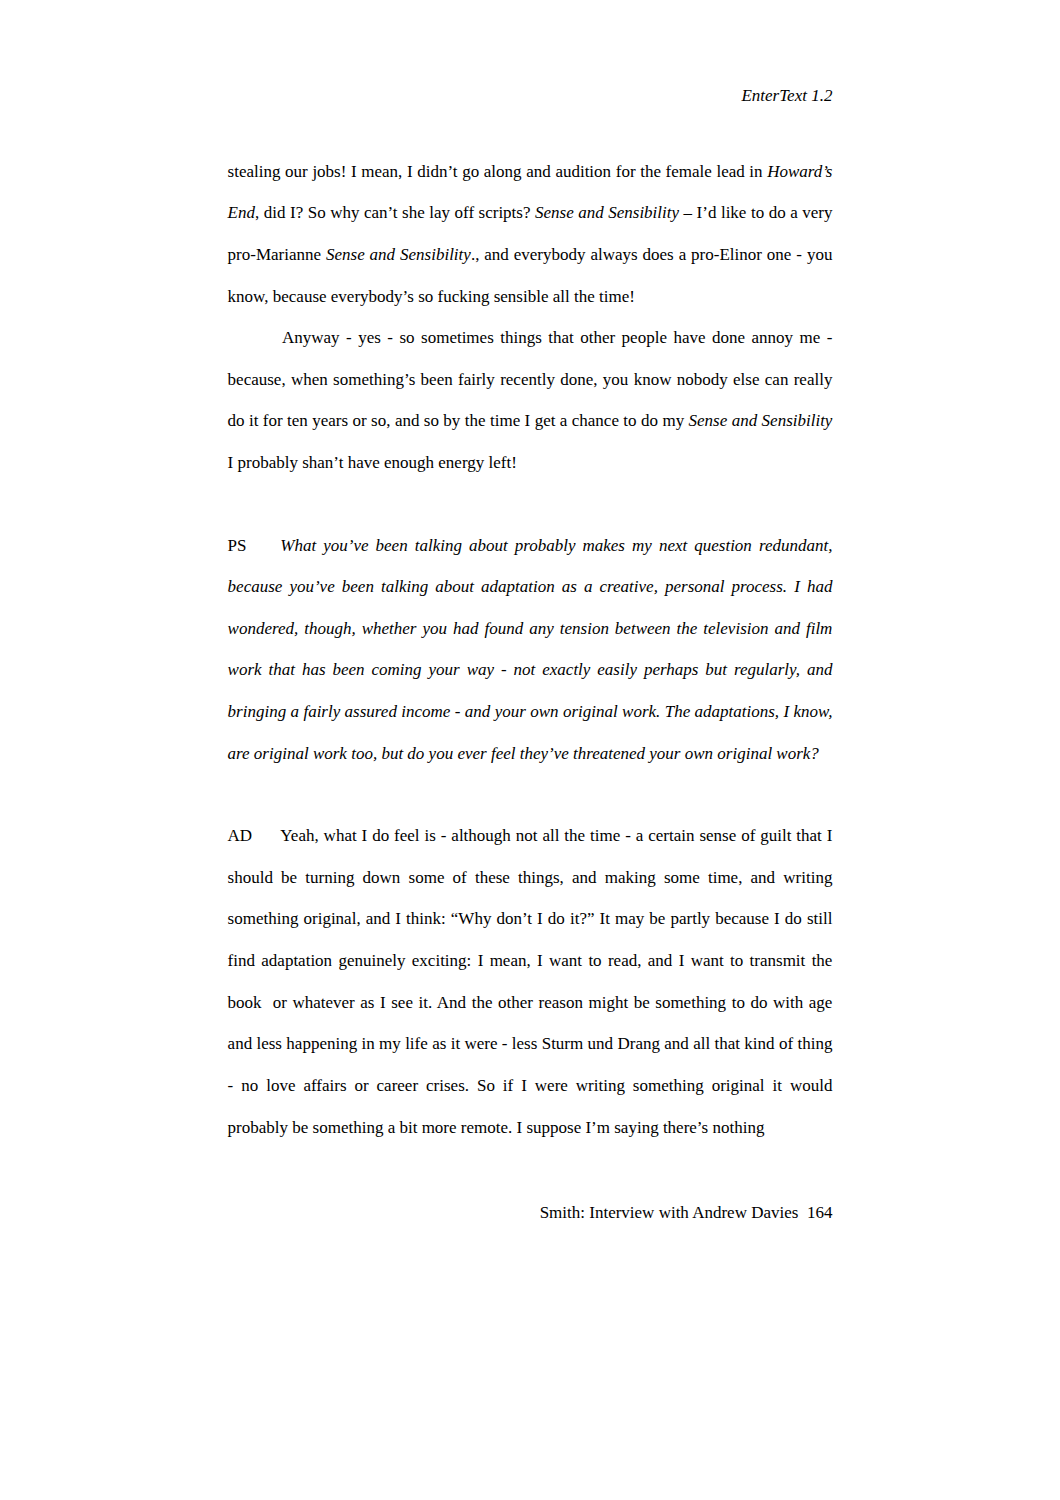EnterText 1.2
stealing our jobs! I mean, I didn’t go along and audition for the female lead in Howard’s End, did I? So why can’t she lay off scripts? Sense and Sensibility – I’d like to do a very pro-Marianne Sense and Sensibility., and everybody always does a pro-Elinor one - you know, because everybody’s so fucking sensible all the time!
Anyway - yes - so sometimes things that other people have done annoy me - because, when something’s been fairly recently done, you know nobody else can really do it for ten years or so, and so by the time I get a chance to do my Sense and Sensibility I probably shan’t have enough energy left!
PS What you’ve been talking about probably makes my next question redundant, because you’ve been talking about adaptation as a creative, personal process. I had wondered, though, whether you had found any tension between the television and film work that has been coming your way - not exactly easily perhaps but regularly, and bringing a fairly assured income - and your own original work. The adaptations, I know, are original work too, but do you ever feel they’ve threatened your own original work?
ADYeah, what I do feel is - although not all the time - a certain sense of guilt that I should be turning down some of these things, and making some time, and writing something original, and I think: “Why don’t I do it?” It may be partly because I do still find adaptation genuinely exciting: I mean, I want to read, and I want to transmit the book or whatever as I see it. And the other reason might be something to do with age and less happening in my life as it were - less Sturm und Drang and all that kind of thing - no love affairs or career crises. So if I were writing something original it would probably be something a bit more remote. I suppose I’m saying there’s nothing
Smith: Interview with Andrew Davies 164